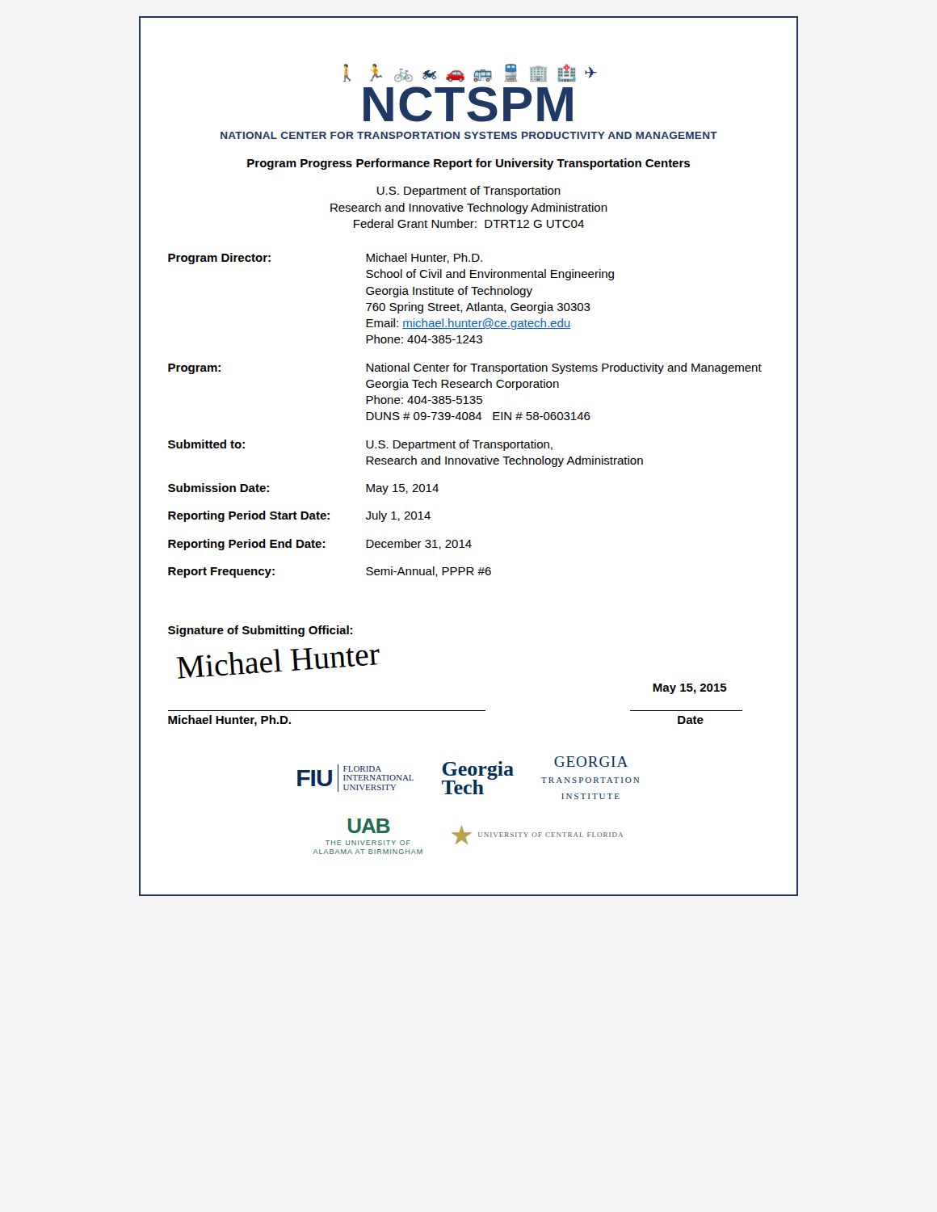🚶 🏃 🚲 🏍 🚗 🚌 🚆 🏢 🏥 ✈
NCTSPM
NATIONAL CENTER FOR TRANSPORTATION SYSTEMS PRODUCTIVITY AND MANAGEMENT
Program Progress Performance Report for University Transportation Centers
U.S. Department of Transportation
Research and Innovative Technology Administration
Federal Grant Number: DTRT12 G UTC04
| Program Director: | Michael Hunter, Ph.D. School of Civil and Environmental Engineering Georgia Institute of Technology 760 Spring Street, Atlanta, Georgia 30303 Email: michael.hunter@ce.gatech.edu Phone: 404-385-1243 |
| Program: | National Center for Transportation Systems Productivity and Management Georgia Tech Research Corporation Phone: 404-385-5135 DUNS # 09-739-4084 EIN # 58-0603146 |
| Submitted to: | U.S. Department of Transportation, Research and Innovative Technology Administration |
| Submission Date: | May 15, 2014 |
| Reporting Period Start Date: | July 1, 2014 |
| Reporting Period End Date: | December 31, 2014 |
| Report Frequency: | Semi-Annual, PPPR #6 |
Signature of Submitting Official:
Michael Hunter
May 15, 2015
Michael Hunter, Ph.D.
Date
FIU FLORIDA
INTERNATIONAL
UNIVERSITY
GeorgiaTech
GEORGIA
TRANSPORTATION
INSTITUTE
UAB
THE UNIVERSITY OF
ALABAMA AT BIRMINGHAM
★ UNIVERSITY OF CENTRAL FLORIDA